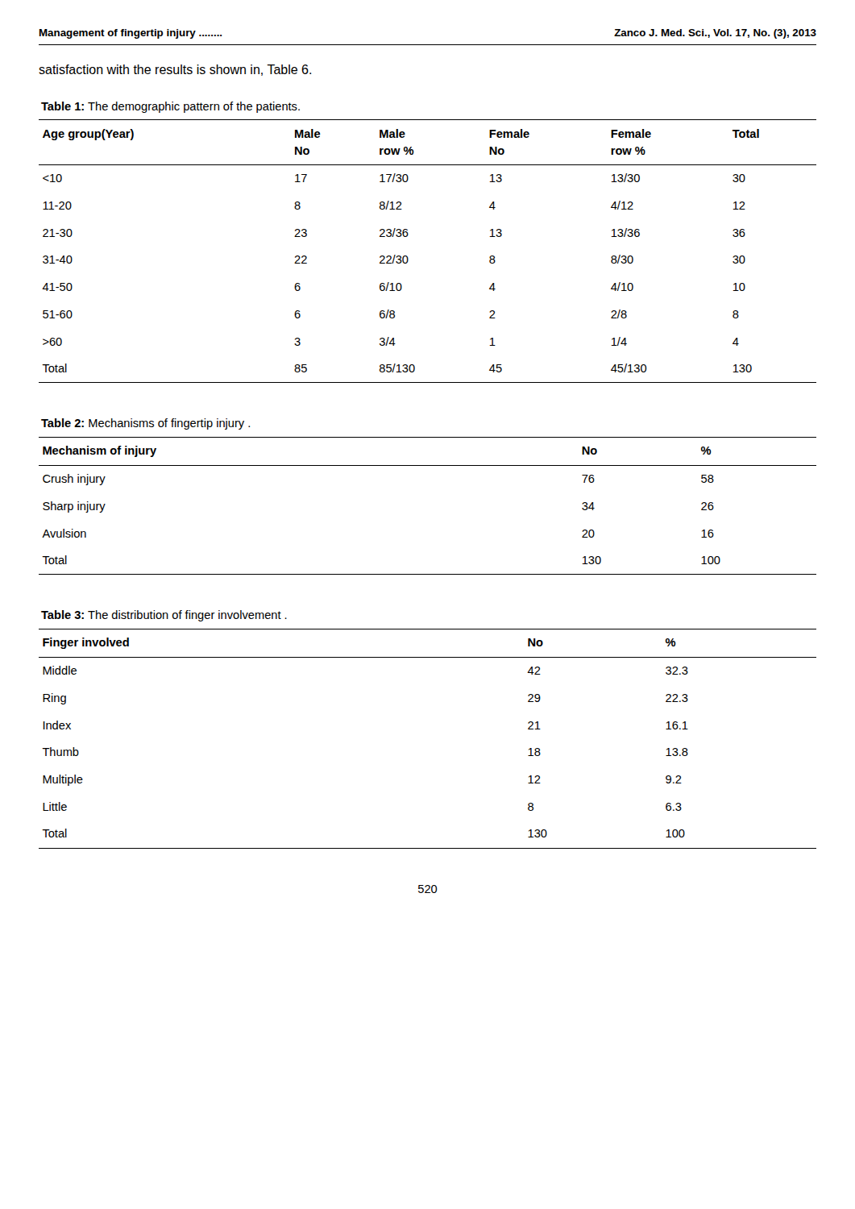Management of fingertip injury ........ Zanco J. Med. Sci., Vol. 17, No. (3), 2013
satisfaction with the results is shown in, Table 6.
Table 1: The demographic pattern of the patients.
| Age group(Year) | Male No | Male row % | Female No | Female row % | Total |
| --- | --- | --- | --- | --- | --- |
| <10 | 17 | 17/30 | 13 | 13/30 | 30 |
| 11-20 | 8 | 8/12 | 4 | 4/12 | 12 |
| 21-30 | 23 | 23/36 | 13 | 13/36 | 36 |
| 31-40 | 22 | 22/30 | 8 | 8/30 | 30 |
| 41-50 | 6 | 6/10 | 4 | 4/10 | 10 |
| 51-60 | 6 | 6/8 | 2 | 2/8 | 8 |
| >60 | 3 | 3/4 | 1 | 1/4 | 4 |
| Total | 85 | 85/130 | 45 | 45/130 | 130 |
Table 2: Mechanisms of fingertip injury .
| Mechanism of injury | No | % |
| --- | --- | --- |
| Crush injury | 76 | 58 |
| Sharp injury | 34 | 26 |
| Avulsion | 20 | 16 |
| Total | 130 | 100 |
Table 3: The distribution of finger involvement .
| Finger involved | No | % |
| --- | --- | --- |
| Middle | 42 | 32.3 |
| Ring | 29 | 22.3 |
| Index | 21 | 16.1 |
| Thumb | 18 | 13.8 |
| Multiple | 12 | 9.2 |
| Little | 8 | 6.3 |
| Total | 130 | 100 |
520